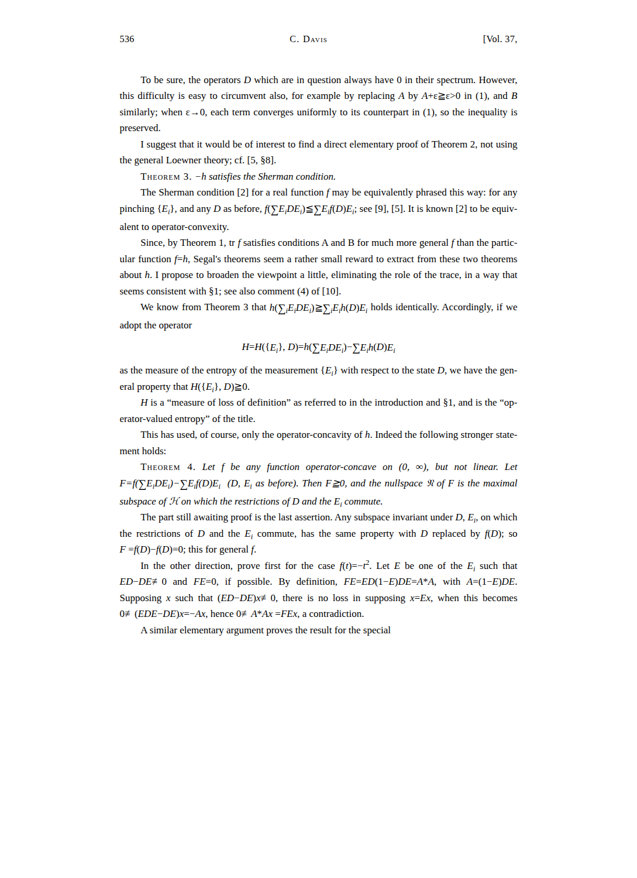536 C. Davis [Vol. 37,
To be sure, the operators D which are in question always have 0 in their spectrum. However, this difficulty is easy to circumvent also, for example by replacing A by A+ε≧ε>0 in (1), and B similarly; when ε→0, each term converges uniformly to its counterpart in (1), so the inequality is preserved.
I suggest that it would be of interest to find a direct elementary proof of Theorem 2, not using the general Loewner theory; cf. [5, §8].
Theorem 3. −h satisfies the Sherman condition.
The Sherman condition [2] for a real function f may be equivalently phrased this way: for any pinching {Ei}, and any D as before, f(∑EiDEi)≦∑Eif(D)Ei; see [9], [5]. It is known [2] to be equivalent to operator-convexity.
Since, by Theorem 1, tr f satisfies conditions A and B for much more general f than the particular function f=h, Segal's theorems seem a rather small reward to extract from these two theorems about h. I propose to broaden the viewpoint a little, eliminating the role of the trace, in a way that seems consistent with §1; see also comment (4) of [10].
We know from Theorem 3 that h(∑iEiDEi)≧∑iEih(D)Ei holds identically. Accordingly, if we adopt the operator
H=H({Ei}, D)=h(∑EiDEi)−∑Eih(D)Ei
as the measure of the entropy of the measurement {Ei} with respect to the state D, we have the general property that H({Ei}, D)≧0.
H is a “measure of loss of definition” as referred to in the introduction and §1, and is the “operator-valued entropy” of the title.
This has used, of course, only the operator-concavity of h. Indeed the following stronger statement holds:
Theorem 4. Let f be any function operator-concave on (0, ∞), but not linear. Let F=f(∑EiDEi)−∑Eif(D)Ei (D, Ei as before). Then F≧0, and the nullspace 𝔑 of F is the maximal subspace of ℋ on which the restrictions of D and the Ei commute.
The part still awaiting proof is the last assertion. Any subspace invariant under D, Ei, on which the restrictions of D and the Ei commute, has the same property with D replaced by f(D); so F =f(D)−f(D)=0; this for general f.
In the other direction, prove first for the case f(t)=−t2. Let E be one of the Ei such that ED−DE≢0 and FE=0, if possible. By definition, FE=ED(1−E)DE=A*A, with A=(1−E)DE. Supposing x such that (ED−DE)x≢0, there is no loss in supposing x=Ex, when this becomes 0≢(EDE−DE)x=−Ax, hence 0≢A*Ax =FEx, a contradiction.
A similar elementary argument proves the result for the special